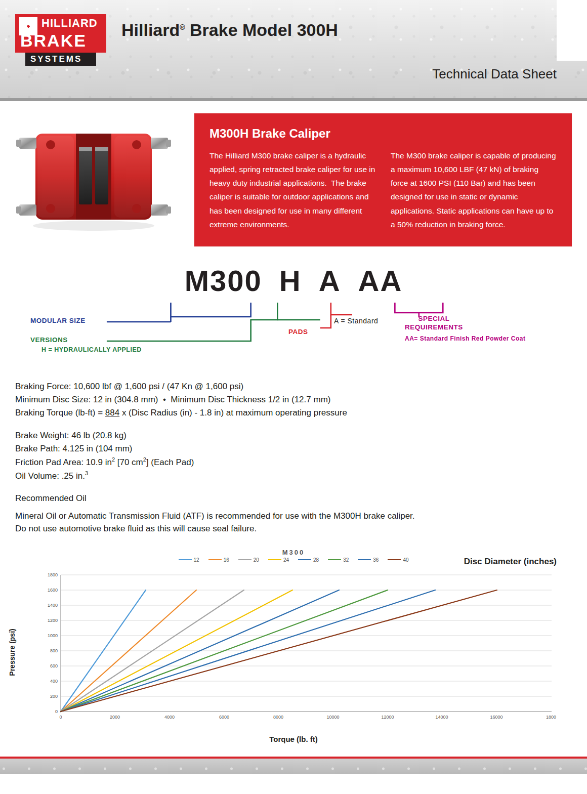HILLIARD
BRAKE
SYSTEMS
Hilliard® Brake Model 300H
Technical Data Sheet
M300H Brake Caliper
The Hilliard M300 brake caliper is a hydraulic applied, spring retracted brake caliper for use in heavy duty industrial applications. The brake caliper is suitable for outdoor applications and has been designed for use in many different extreme environments.
The M300 brake caliper is capable of producing a maximum 10,600 LBF (47 kN) of braking force at 1600 PSI (110 Bar) and has been designed for use in static or dynamic applications. Static applications can have up to a 50% reduction in braking force.
M300 HAAA
MODULAR SIZE
VERSIONS
H = HYDRAULICALLY APPLIED
PADS
A = Standard
SPECIAL
REQUIREMENTS
AA= Standard Finish Red Powder Coat
Braking Force: 10,600 lbf @ 1,600 psi / (47 Kn @ 1,600 psi)
Minimum Disc Size: 12 in (304.8 mm) • Minimum Disc Thickness 1/2 in (12.7 mm)
Braking Torque (lb-ft) = 884 x (Disc Radius (in) - 1.8 in) at maximum operating pressure
Brake Weight: 46 lb (20.8 kg)
Brake Path: 4.125 in (104 mm)
Friction Pad Area: 10.9 in2 [70 cm2] (Each Pad)
Oil Volume: .25 in.3
Recommended Oil
Mineral Oil or Automatic Transmission Fluid (ATF) is recommended for use with the M300H brake caliper.
Do not use automotive brake fluid as this will cause seal failure.
M300
12
16
20
24
28
32
36
40
Disc Diameter (inches)
Pressure (psi)
0 200 400 600 800 1000 1200 1400 1600 1800 0 2000 4000 6000 8000 10000 12000 14000 16000 1800
Torque (lb. ft)